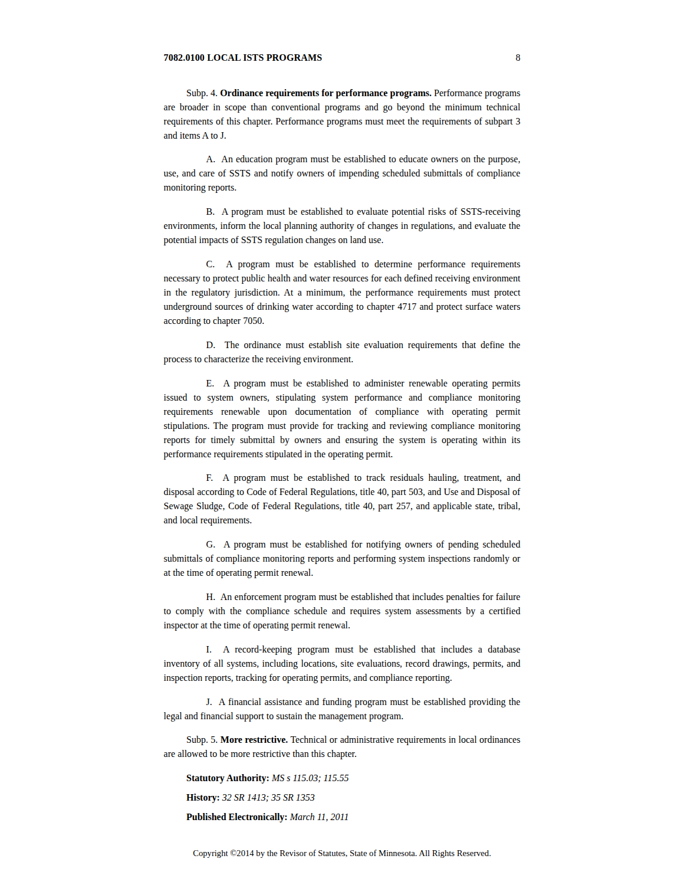7082.0100 LOCAL ISTS PROGRAMS 8
Subp. 4. Ordinance requirements for performance programs. Performance programs are broader in scope than conventional programs and go beyond the minimum technical requirements of this chapter. Performance programs must meet the requirements of subpart 3 and items A to J.
A. An education program must be established to educate owners on the purpose, use, and care of SSTS and notify owners of impending scheduled submittals of compliance monitoring reports.
B. A program must be established to evaluate potential risks of SSTS-receiving environments, inform the local planning authority of changes in regulations, and evaluate the potential impacts of SSTS regulation changes on land use.
C. A program must be established to determine performance requirements necessary to protect public health and water resources for each defined receiving environment in the regulatory jurisdiction. At a minimum, the performance requirements must protect underground sources of drinking water according to chapter 4717 and protect surface waters according to chapter 7050.
D. The ordinance must establish site evaluation requirements that define the process to characterize the receiving environment.
E. A program must be established to administer renewable operating permits issued to system owners, stipulating system performance and compliance monitoring requirements renewable upon documentation of compliance with operating permit stipulations. The program must provide for tracking and reviewing compliance monitoring reports for timely submittal by owners and ensuring the system is operating within its performance requirements stipulated in the operating permit.
F. A program must be established to track residuals hauling, treatment, and disposal according to Code of Federal Regulations, title 40, part 503, and Use and Disposal of Sewage Sludge, Code of Federal Regulations, title 40, part 257, and applicable state, tribal, and local requirements.
G. A program must be established for notifying owners of pending scheduled submittals of compliance monitoring reports and performing system inspections randomly or at the time of operating permit renewal.
H. An enforcement program must be established that includes penalties for failure to comply with the compliance schedule and requires system assessments by a certified inspector at the time of operating permit renewal.
I. A record-keeping program must be established that includes a database inventory of all systems, including locations, site evaluations, record drawings, permits, and inspection reports, tracking for operating permits, and compliance reporting.
J. A financial assistance and funding program must be established providing the legal and financial support to sustain the management program.
Subp. 5. More restrictive. Technical or administrative requirements in local ordinances are allowed to be more restrictive than this chapter.
Statutory Authority: MS s 115.03; 115.55
History: 32 SR 1413; 35 SR 1353
Published Electronically: March 11, 2011
Copyright ©2014 by the Revisor of Statutes, State of Minnesota. All Rights Reserved.